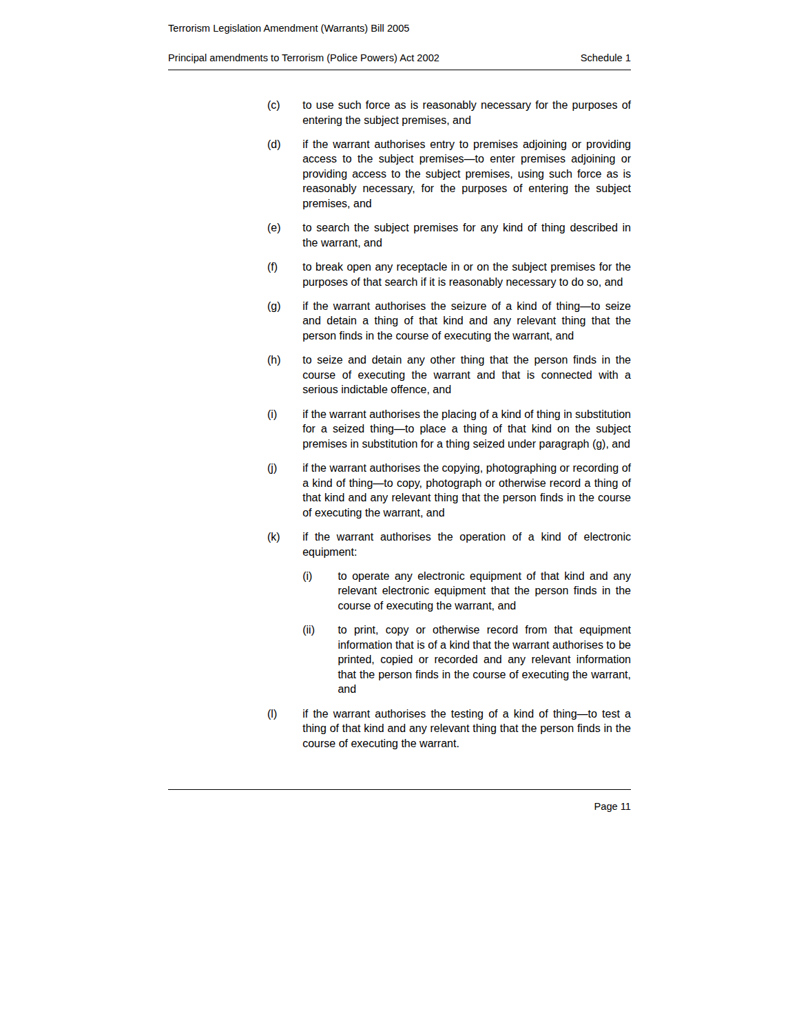Terrorism Legislation Amendment (Warrants) Bill 2005
Principal amendments to Terrorism (Police Powers) Act 2002 Schedule 1
(c) to use such force as is reasonably necessary for the purposes of entering the subject premises, and
(d) if the warrant authorises entry to premises adjoining or providing access to the subject premises—to enter premises adjoining or providing access to the subject premises, using such force as is reasonably necessary, for the purposes of entering the subject premises, and
(e) to search the subject premises for any kind of thing described in the warrant, and
(f) to break open any receptacle in or on the subject premises for the purposes of that search if it is reasonably necessary to do so, and
(g) if the warrant authorises the seizure of a kind of thing—to seize and detain a thing of that kind and any relevant thing that the person finds in the course of executing the warrant, and
(h) to seize and detain any other thing that the person finds in the course of executing the warrant and that is connected with a serious indictable offence, and
(i) if the warrant authorises the placing of a kind of thing in substitution for a seized thing—to place a thing of that kind on the subject premises in substitution for a thing seized under paragraph (g), and
(j) if the warrant authorises the copying, photographing or recording of a kind of thing—to copy, photograph or otherwise record a thing of that kind and any relevant thing that the person finds in the course of executing the warrant, and
(k) if the warrant authorises the operation of a kind of electronic equipment:
(i) to operate any electronic equipment of that kind and any relevant electronic equipment that the person finds in the course of executing the warrant, and
(ii) to print, copy or otherwise record from that equipment information that is of a kind that the warrant authorises to be printed, copied or recorded and any relevant information that the person finds in the course of executing the warrant, and
(l) if the warrant authorises the testing of a kind of thing—to test a thing of that kind and any relevant thing that the person finds in the course of executing the warrant.
Page 11